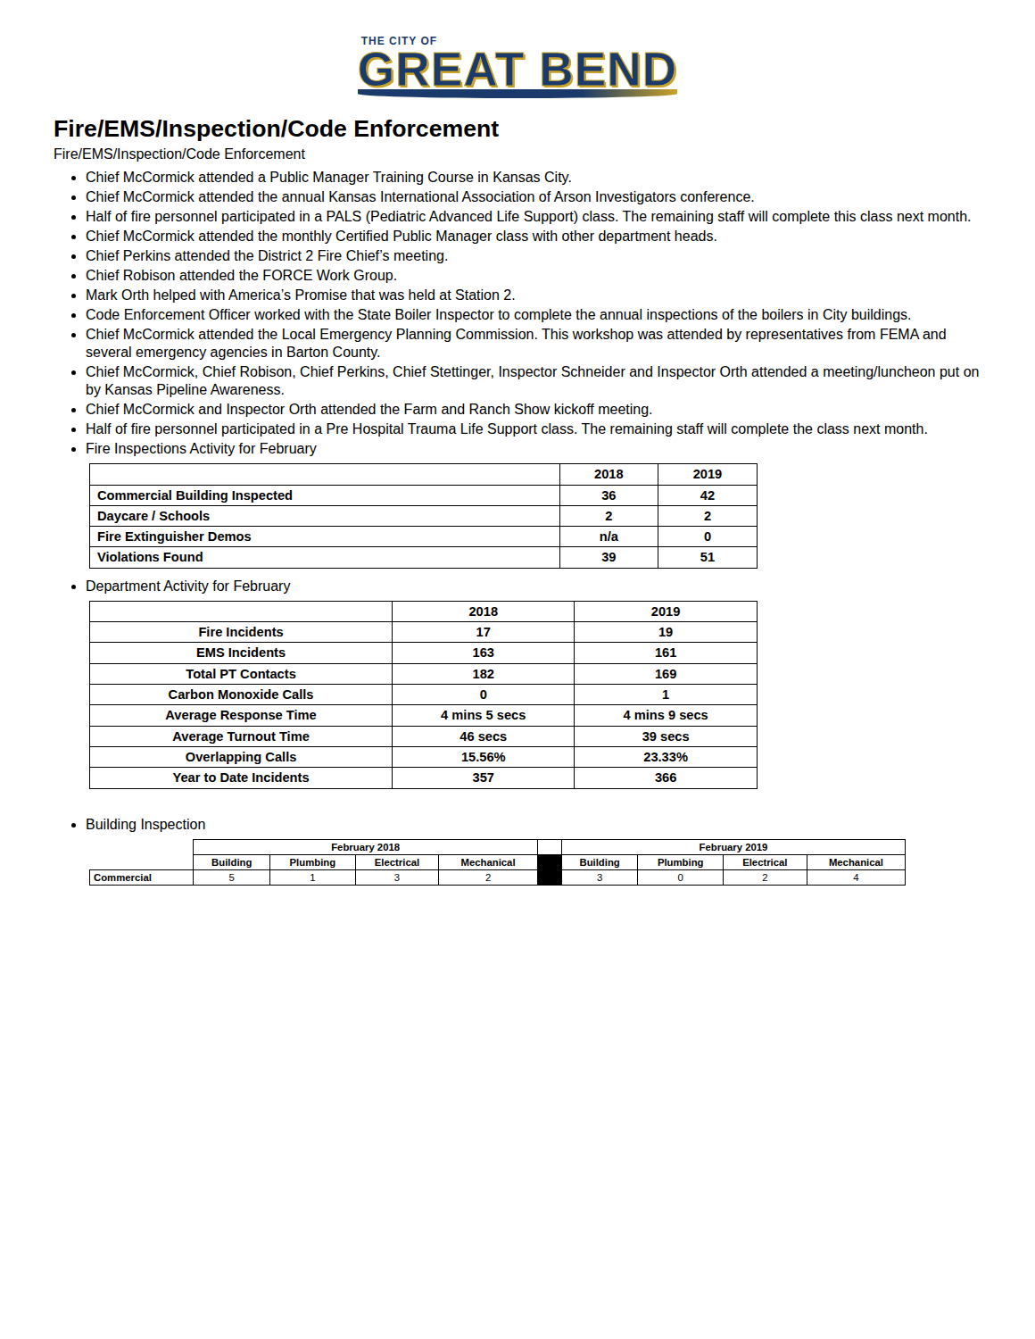THE CITY OF
GREAT BEND
Fire/EMS/Inspection/Code Enforcement
Fire/EMS/Inspection/Code Enforcement
Chief McCormick attended a Public Manager Training Course in Kansas City.
Chief McCormick attended the annual Kansas International Association of Arson Investigators conference.
Half of fire personnel participated in a PALS (Pediatric Advanced Life Support) class. The remaining staff will complete this class next month.
Chief McCormick attended the monthly Certified Public Manager class with other department heads.
Chief Perkins attended the District 2 Fire Chief’s meeting.
Chief Robison attended the FORCE Work Group.
Mark Orth helped with America’s Promise that was held at Station 2.
Code Enforcement Officer worked with the State Boiler Inspector to complete the annual inspections of the boilers in City buildings.
Chief McCormick attended the Local Emergency Planning Commission. This workshop was attended by representatives from FEMA and several emergency agencies in Barton County.
Chief McCormick, Chief Robison, Chief Perkins, Chief Stettinger, Inspector Schneider and Inspector Orth attended a meeting/luncheon put on by Kansas Pipeline Awareness.
Chief McCormick and Inspector Orth attended the Farm and Ranch Show kickoff meeting.
Half of fire personnel participated in a Pre Hospital Trauma Life Support class. The remaining staff will complete the class next month.
Fire Inspections Activity for February
| | 2018 | 2019 |
| --- | --- | --- |
| Commercial Building Inspected | 36 | 42 |
| Daycare / Schools | 2 | 2 |
| Fire Extinguisher Demos | n/a | 0 |
| Violations Found | 39 | 51 |
Department Activity for February
| | 2018 | 2019 |
| --- | --- | --- |
| Fire Incidents | 17 | 19 |
| EMS Incidents | 163 | 161 |
| Total PT Contacts | 182 | 169 |
| Carbon Monoxide Calls | 0 | 1 |
| Average Response Time | 4 mins 5 secs | 4 mins 9 secs |
| Average Turnout Time | 46 secs | 39 secs |
| Overlapping Calls | 15.56% | 23.33% |
| Year to Date Incidents | 357 | 366 |
Building Inspection
| | February 2018 | | February 2019 |
| | Building | Plumbing | Electrical | Mechanical | | Building | Plumbing | Electrical | Mechanical |
| Commercial | 5 | 1 | 3 | 2 | | 3 | 0 | 2 | 4 |